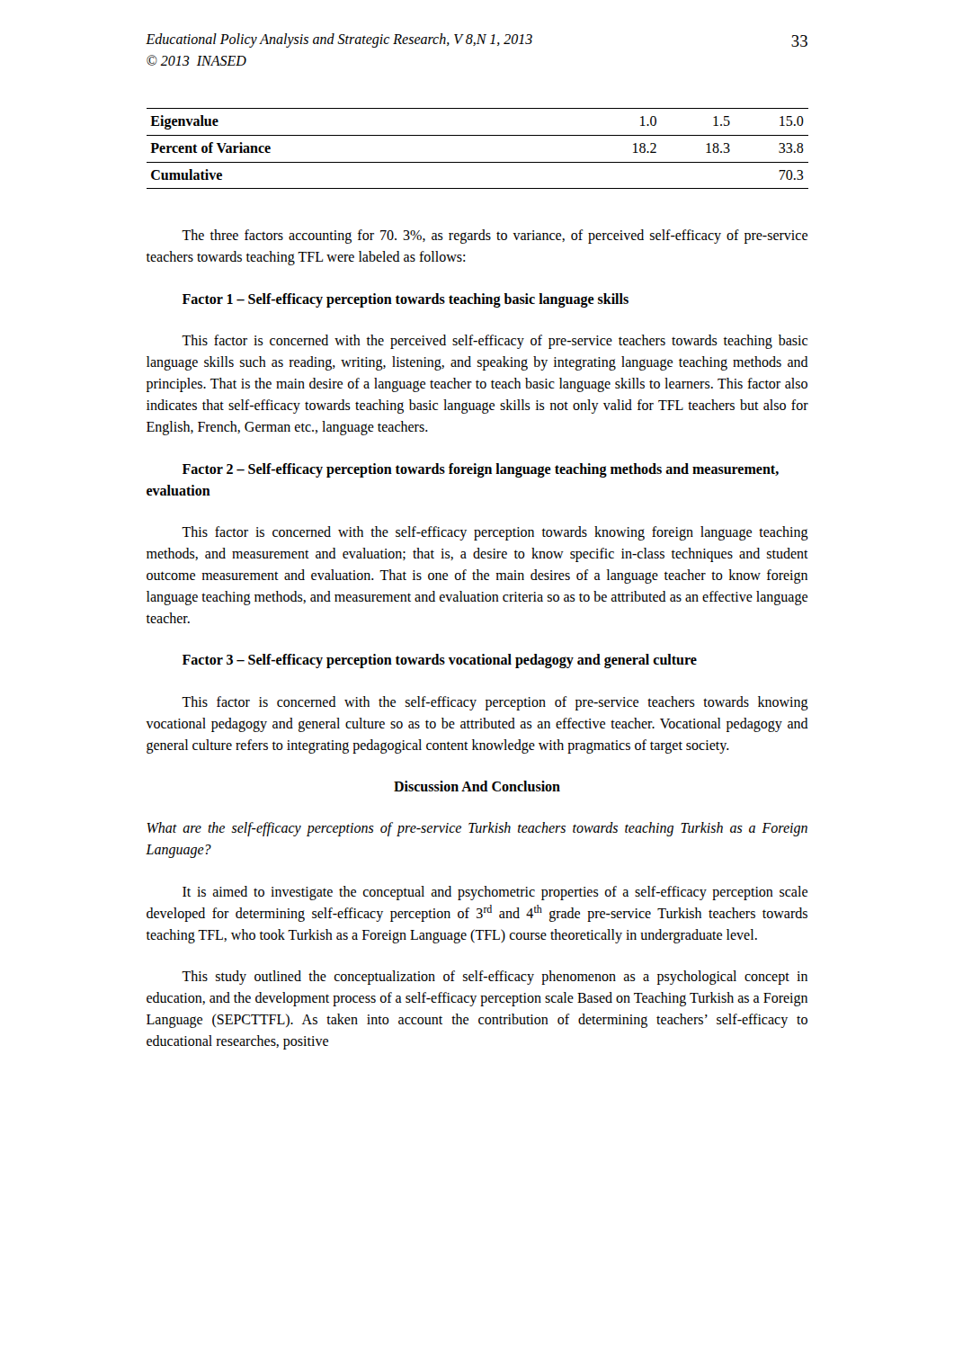Educational Policy Analysis and Strategic Research, V 8,N 1, 2013
© 2013 INASED
33
| Eigenvalue | 1.0 | 1.5 | 15.0 |
| Percent of Variance | 18.2 | 18.3 | 33.8 |
| Cumulative | | | 70.3 |
The three factors accounting for 70. 3%, as regards to variance, of perceived self-efficacy of pre-service teachers towards teaching TFL were labeled as follows:
Factor 1 – Self-efficacy perception towards teaching basic language skills
This factor is concerned with the perceived self-efficacy of pre-service teachers towards teaching basic language skills such as reading, writing, listening, and speaking by integrating language teaching methods and principles. That is the main desire of a language teacher to teach basic language skills to learners. This factor also indicates that self-efficacy towards teaching basic language skills is not only valid for TFL teachers but also for English, French, German etc., language teachers.
Factor 2 – Self-efficacy perception towards foreign language teaching methods and measurement, evaluation
This factor is concerned with the self-efficacy perception towards knowing foreign language teaching methods, and measurement and evaluation; that is, a desire to know specific in-class techniques and student outcome measurement and evaluation. That is one of the main desires of a language teacher to know foreign language teaching methods, and measurement and evaluation criteria so as to be attributed as an effective language teacher.
Factor 3 – Self-efficacy perception towards vocational pedagogy and general culture
This factor is concerned with the self-efficacy perception of pre-service teachers towards knowing vocational pedagogy and general culture so as to be attributed as an effective teacher. Vocational pedagogy and general culture refers to integrating pedagogical content knowledge with pragmatics of target society.
Discussion And Conclusion
What are the self-efficacy perceptions of pre-service Turkish teachers towards teaching Turkish as a Foreign Language?
It is aimed to investigate the conceptual and psychometric properties of a self-efficacy perception scale developed for determining self-efficacy perception of 3rd and 4th grade pre-service Turkish teachers towards teaching TFL, who took Turkish as a Foreign Language (TFL) course theoretically in undergraduate level.
This study outlined the conceptualization of self-efficacy phenomenon as a psychological concept in education, and the development process of a self-efficacy perception scale Based on Teaching Turkish as a Foreign Language (SEPCTTFL). As taken into account the contribution of determining teachers’ self-efficacy to educational researches, positive